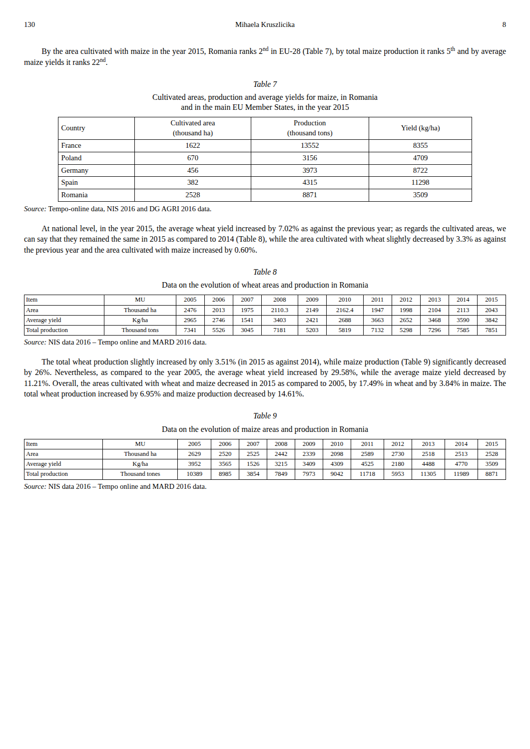130
Mihaela Kruszlicika
8
By the area cultivated with maize in the year 2015, Romania ranks 2nd in EU-28 (Table 7), by total maize production it ranks 5th and by average maize yields it ranks 22nd.
Table 7
Cultivated areas, production and average yields for maize, in Romania
and in the main EU Member States, in the year 2015
| Country | Cultivated area (thousand ha) | Production (thousand tons) | Yield (kg/ha) |
| --- | --- | --- | --- |
| France | 1622 | 13552 | 8355 |
| Poland | 670 | 3156 | 4709 |
| Germany | 456 | 3973 | 8722 |
| Spain | 382 | 4315 | 11298 |
| Romania | 2528 | 8871 | 3509 |
Source: Tempo-online data, NIS 2016 and DG AGRI 2016 data.
At national level, in the year 2015, the average wheat yield increased by 7.02% as against the previous year; as regards the cultivated areas, we can say that they remained the same in 2015 as compared to 2014 (Table 8), while the area cultivated with wheat slightly decreased by 3.3% as against the previous year and the area cultivated with maize increased by 0.60%.
Table 8
Data on the evolution of wheat areas and production in Romania
| Item | MU | 2005 | 2006 | 2007 | 2008 | 2009 | 2010 | 2011 | 2012 | 2013 | 2014 | 2015 |
| --- | --- | --- | --- | --- | --- | --- | --- | --- | --- | --- | --- | --- |
| Area | Thousand ha | 2476 | 2013 | 1975 | 2110.3 | 2149 | 2162.4 | 1947 | 1998 | 2104 | 2113 | 2043 |
| Average yield | Kg/ha | 2965 | 2746 | 1541 | 3403 | 2421 | 2688 | 3663 | 2652 | 3468 | 3590 | 3842 |
| Total production | Thousand tons | 7341 | 5526 | 3045 | 7181 | 5203 | 5819 | 7132 | 5298 | 7296 | 7585 | 7851 |
Source: NIS data 2016 – Tempo online and MARD 2016 data.
The total wheat production slightly increased by only 3.51% (in 2015 as against 2014), while maize production (Table 9) significantly decreased by 26%. Nevertheless, as compared to the year 2005, the average wheat yield increased by 29.58%, while the average maize yield decreased by 11.21%. Overall, the areas cultivated with wheat and maize decreased in 2015 as compared to 2005, by 17.49% in wheat and by 3.84% in maize. The total wheat production increased by 6.95% and maize production decreased by 14.61%.
Table 9
Data on the evolution of maize areas and production in Romania
| Item | MU | 2005 | 2006 | 2007 | 2008 | 2009 | 2010 | 2011 | 2012 | 2013 | 2014 | 2015 |
| --- | --- | --- | --- | --- | --- | --- | --- | --- | --- | --- | --- | --- |
| Area | Thousand ha | 2629 | 2520 | 2525 | 2442 | 2339 | 2098 | 2589 | 2730 | 2518 | 2513 | 2528 |
| Average yield | Kg/ha | 3952 | 3565 | 1526 | 3215 | 3409 | 4309 | 4525 | 2180 | 4488 | 4770 | 3509 |
| Total production | Thousand tones | 10389 | 8985 | 3854 | 7849 | 7973 | 9042 | 11718 | 5953 | 11305 | 11989 | 8871 |
Source: NIS data 2016 – Tempo online and MARD 2016 data.